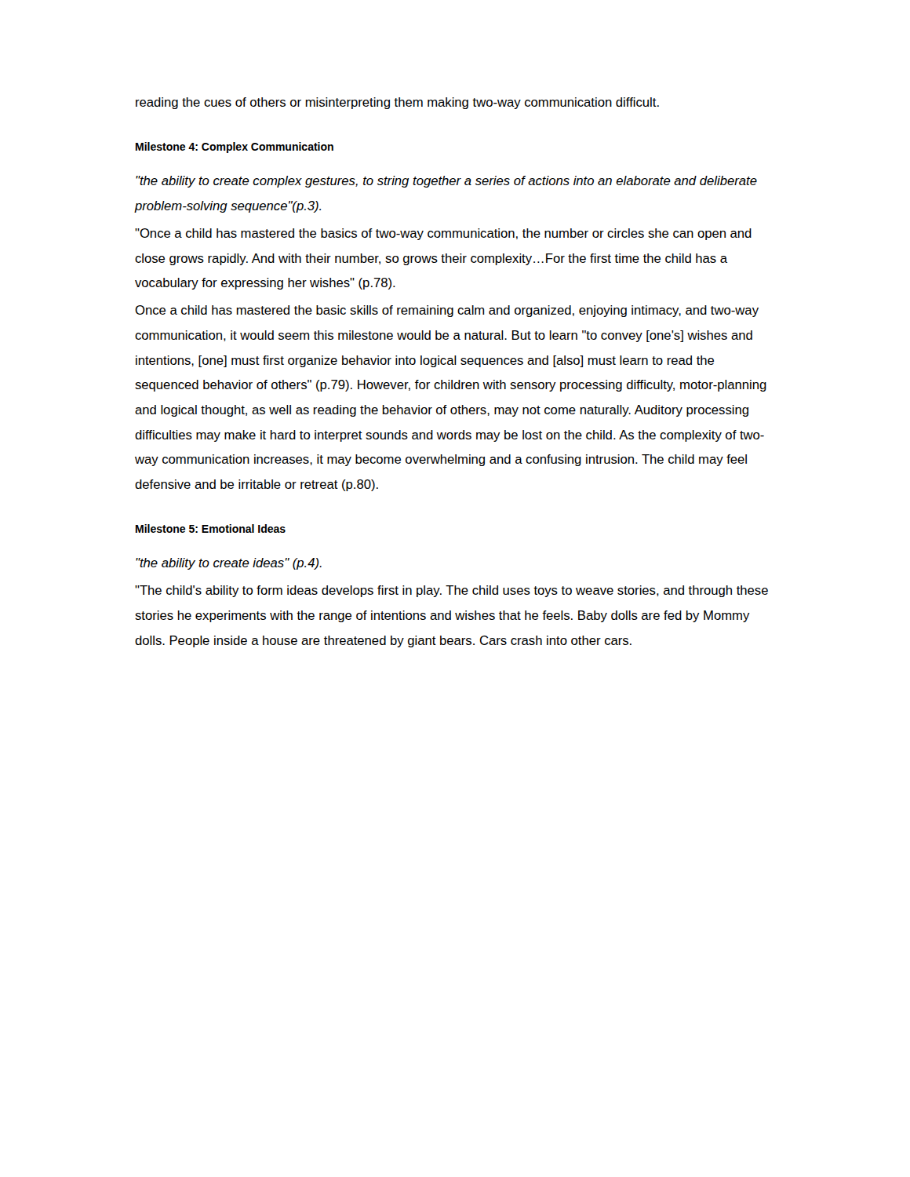reading the cues of others or misinterpreting them making two-way communication difficult.
Milestone 4: Complex Communication
"the ability to create complex gestures, to string together a series of actions into an elaborate and deliberate problem-solving sequence"(p.3).
"Once a child has mastered the basics of two-way communication, the number or circles she can open and close grows rapidly. And with their number, so grows their complexity…For the first time the child has a vocabulary for expressing her wishes" (p.78).
Once a child has mastered the basic skills of remaining calm and organized, enjoying intimacy, and two-way communication, it would seem this milestone would be a natural. But to learn "to convey [one's] wishes and intentions, [one] must first organize behavior into logical sequences and [also] must learn to read the sequenced behavior of others" (p.79). However, for children with sensory processing difficulty, motor-planning and logical thought, as well as reading the behavior of others, may not come naturally. Auditory processing difficulties may make it hard to interpret sounds and words may be lost on the child. As the complexity of two-way communication increases, it may become overwhelming and a confusing intrusion. The child may feel defensive and be irritable or retreat (p.80).
Milestone 5: Emotional Ideas
"the ability to create ideas" (p.4).
"The child's ability to form ideas develops first in play. The child uses toys to weave stories, and through these stories he experiments with the range of intentions and wishes that he feels. Baby dolls are fed by Mommy dolls. People inside a house are threatened by giant bears. Cars crash into other cars.